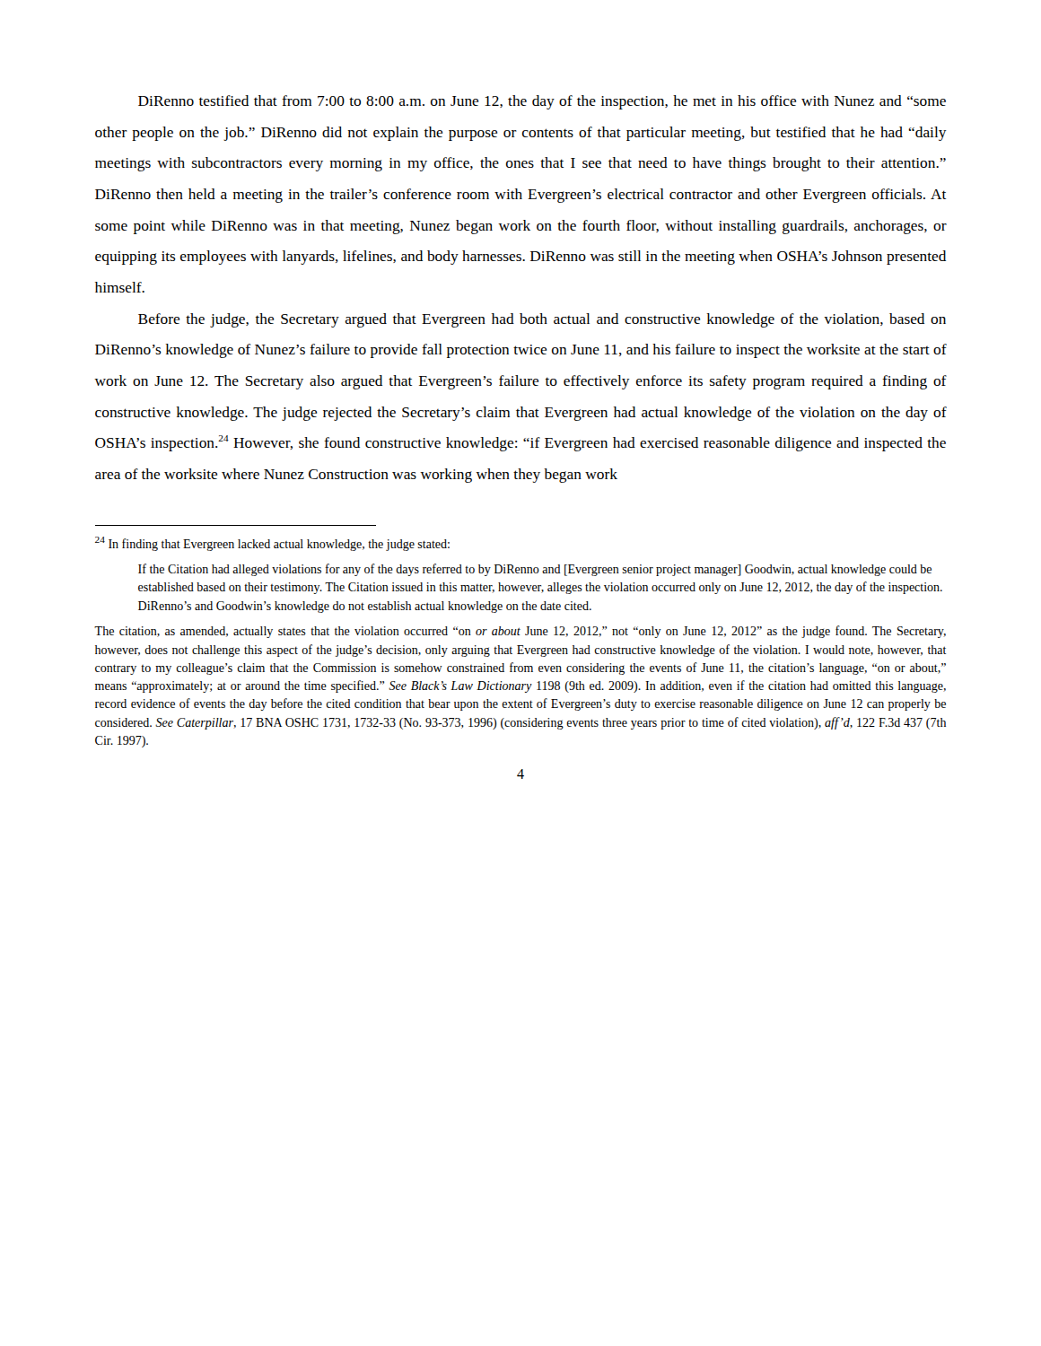DiRenno testified that from 7:00 to 8:00 a.m. on June 12, the day of the inspection, he met in his office with Nunez and “some other people on the job.” DiRenno did not explain the purpose or contents of that particular meeting, but testified that he had “daily meetings with subcontractors every morning in my office, the ones that I see that need to have things brought to their attention.” DiRenno then held a meeting in the trailer’s conference room with Evergreen’s electrical contractor and other Evergreen officials. At some point while DiRenno was in that meeting, Nunez began work on the fourth floor, without installing guardrails, anchorages, or equipping its employees with lanyards, lifelines, and body harnesses. DiRenno was still in the meeting when OSHA’s Johnson presented himself.
Before the judge, the Secretary argued that Evergreen had both actual and constructive knowledge of the violation, based on DiRenno’s knowledge of Nunez’s failure to provide fall protection twice on June 11, and his failure to inspect the worksite at the start of work on June 12. The Secretary also argued that Evergreen’s failure to effectively enforce its safety program required a finding of constructive knowledge. The judge rejected the Secretary’s claim that Evergreen had actual knowledge of the violation on the day of OSHA’s inspection.24 However, she found constructive knowledge: “if Evergreen had exercised reasonable diligence and inspected the area of the worksite where Nunez Construction was working when they began work
24 In finding that Evergreen lacked actual knowledge, the judge stated:
If the Citation had alleged violations for any of the days referred to by DiRenno and [Evergreen senior project manager] Goodwin, actual knowledge could be established based on their testimony. The Citation issued in this matter, however, alleges the violation occurred only on June 12, 2012, the day of the inspection. DiRenno’s and Goodwin’s knowledge do not establish actual knowledge on the date cited.
The citation, as amended, actually states that the violation occurred “on or about June 12, 2012,” not “only on June 12, 2012” as the judge found. The Secretary, however, does not challenge this aspect of the judge’s decision, only arguing that Evergreen had constructive knowledge of the violation. I would note, however, that contrary to my colleague’s claim that the Commission is somehow constrained from even considering the events of June 11, the citation’s language, “on or about,” means “approximately; at or around the time specified.” See Black’s Law Dictionary 1198 (9th ed. 2009). In addition, even if the citation had omitted this language, record evidence of events the day before the cited condition that bear upon the extent of Evergreen’s duty to exercise reasonable diligence on June 12 can properly be considered. See Caterpillar, 17 BNA OSHC 1731, 1732-33 (No. 93-373, 1996) (considering events three years prior to time of cited violation), aff’d, 122 F.3d 437 (7th Cir. 1997).
4